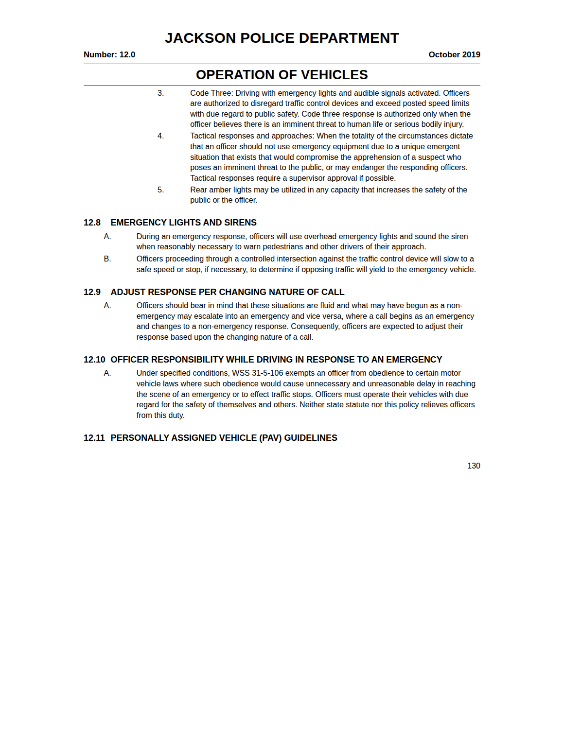JACKSON POLICE DEPARTMENT
Number: 12.0 October 2019
OPERATION OF VEHICLES
3. Code Three: Driving with emergency lights and audible signals activated. Officers are authorized to disregard traffic control devices and exceed posted speed limits with due regard to public safety. Code three response is authorized only when the officer believes there is an imminent threat to human life or serious bodily injury.
4. Tactical responses and approaches: When the totality of the circumstances dictate that an officer should not use emergency equipment due to a unique emergent situation that exists that would compromise the apprehension of a suspect who poses an imminent threat to the public, or may endanger the responding officers. Tactical responses require a supervisor approval if possible.
5. Rear amber lights may be utilized in any capacity that increases the safety of the public or the officer.
12.8 EMERGENCY LIGHTS AND SIRENS
A. During an emergency response, officers will use overhead emergency lights and sound the siren when reasonably necessary to warn pedestrians and other drivers of their approach.
B. Officers proceeding through a controlled intersection against the traffic control device will slow to a safe speed or stop, if necessary, to determine if opposing traffic will yield to the emergency vehicle.
12.9 ADJUST RESPONSE PER CHANGING NATURE OF CALL
A. Officers should bear in mind that these situations are fluid and what may have begun as a non-emergency may escalate into an emergency and vice versa, where a call begins as an emergency and changes to a non-emergency response. Consequently, officers are expected to adjust their response based upon the changing nature of a call.
12.10 OFFICER RESPONSIBILITY WHILE DRIVING IN RESPONSE TO AN EMERGENCY
A. Under specified conditions, WSS 31-5-106 exempts an officer from obedience to certain motor vehicle laws where such obedience would cause unnecessary and unreasonable delay in reaching the scene of an emergency or to effect traffic stops. Officers must operate their vehicles with due regard for the safety of themselves and others. Neither state statute nor this policy relieves officers from this duty.
12.11 PERSONALLY ASSIGNED VEHICLE (PAV) GUIDELINES
130